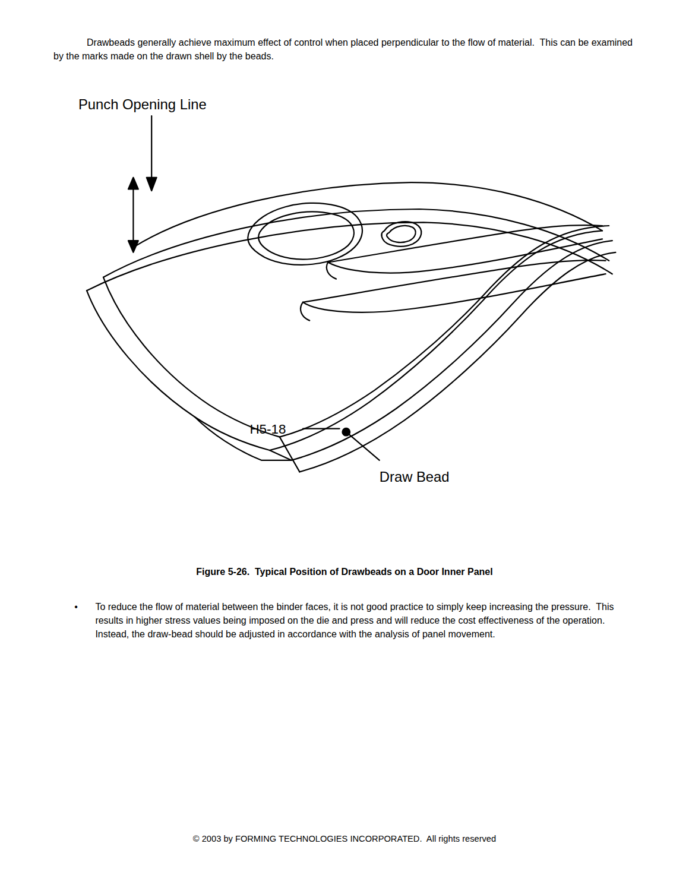Drawbeads generally achieve maximum effect of control when placed perpendicular to the flow of material. This can be examined by the marks made on the drawn shell by the beads.
Typical Position of Drawbeads on a Door Inner Panel Line drawing of a corner of a drawn door inner panel showing the punch opening line at the upper left and a draw bead along the lower right flange, labelled H5-18. Punch Opening Line Draw Bead H5-18
Figure 5-26. Typical Position of Drawbeads on a Door Inner Panel
To reduce the flow of material between the binder faces, it is not good practice to simply keep increasing the pressure. This results in higher stress values being imposed on the die and press and will reduce the cost effectiveness of the operation. Instead, the draw-bead should be adjusted in accordance with the analysis of panel movement.
© 2003 by FORMING TECHNOLOGIES INCORPORATED. All rights reserved